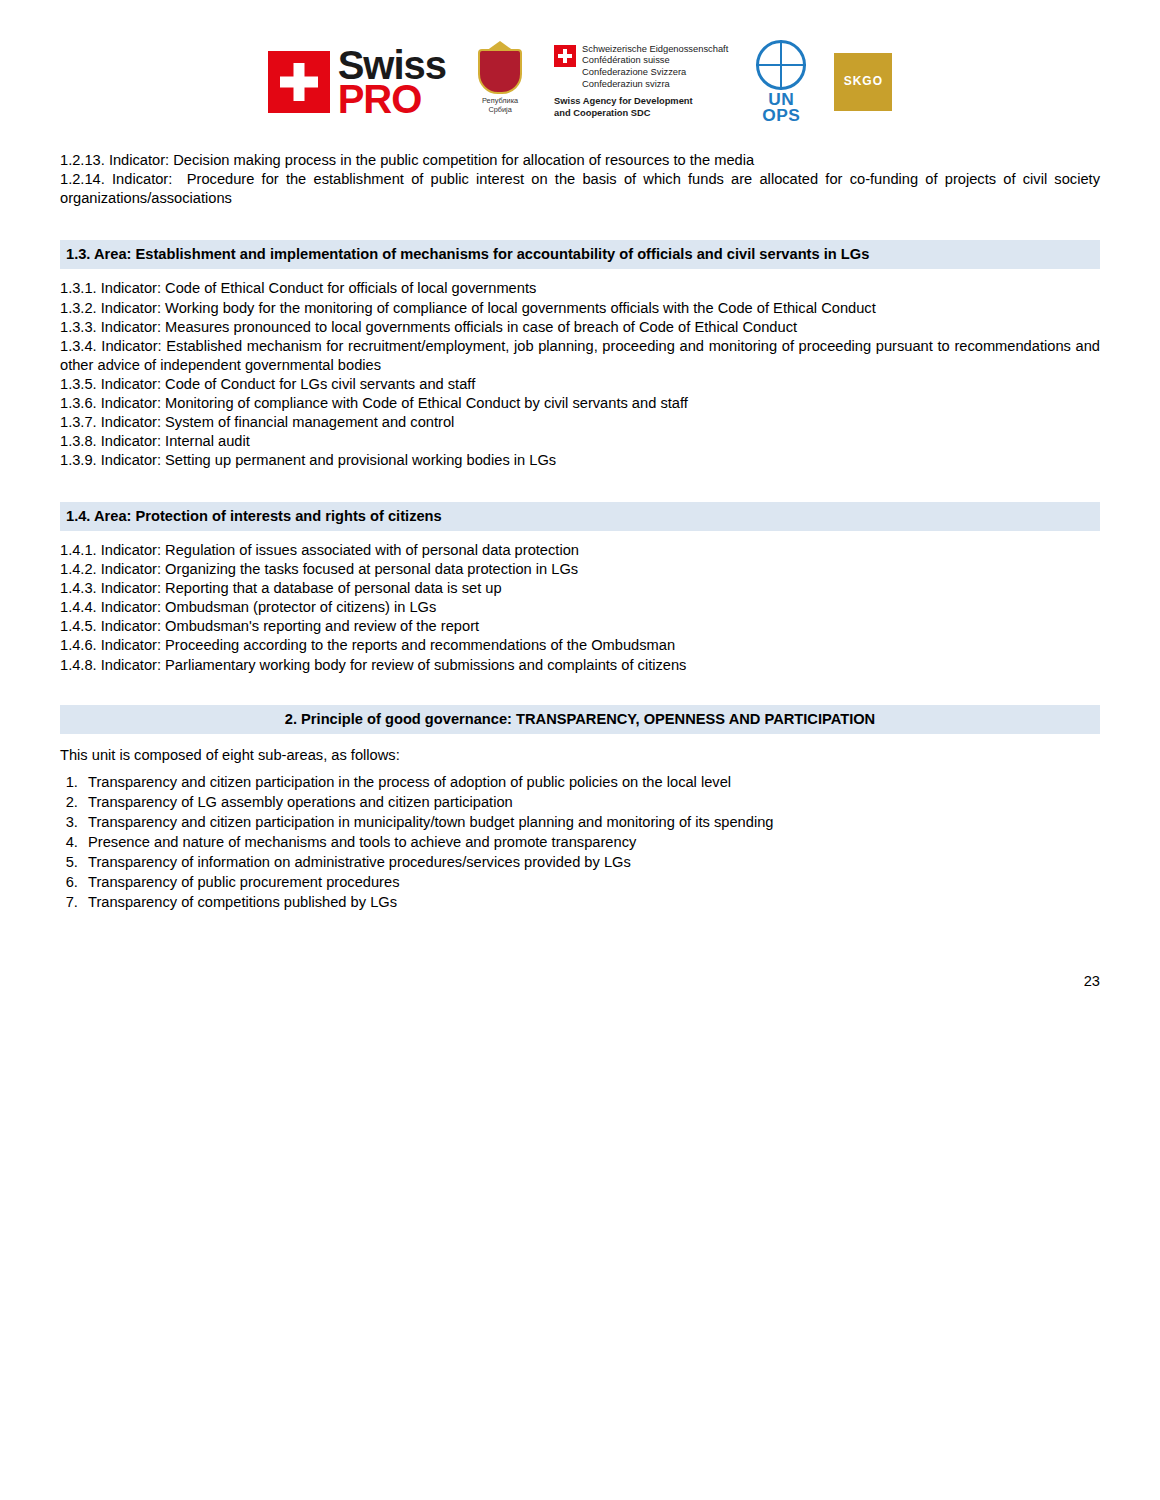Swiss
PRO
Република Србија
Schweizerische Eidgenossenschaft
Confédération suisse
Confederazione Svizzera
Confederaziun svizra
Swiss Agency for Development
and Cooperation SDC
UN
OPS
SKGO
1.2.13. Indicator: Decision making process in the public competition for allocation of resources to the media
1.2.14. Indicator: Procedure for the establishment of public interest on the basis of which funds are allocated for co-funding of projects of civil society organizations/associations
1.3. Area: Establishment and implementation of mechanisms for accountability of officials and civil servants in LGs
1.3.1. Indicator: Code of Ethical Conduct for officials of local governments
1.3.2. Indicator: Working body for the monitoring of compliance of local governments officials with the Code of Ethical Conduct
1.3.3. Indicator: Measures pronounced to local governments officials in case of breach of Code of Ethical Conduct
1.3.4. Indicator: Established mechanism for recruitment/employment, job planning, proceeding and monitoring of proceeding pursuant to recommendations and other advice of independent governmental bodies
1.3.5. Indicator: Code of Conduct for LGs civil servants and staff
1.3.6. Indicator: Monitoring of compliance with Code of Ethical Conduct by civil servants and staff
1.3.7. Indicator: System of financial management and control
1.3.8. Indicator: Internal audit
1.3.9. Indicator: Setting up permanent and provisional working bodies in LGs
1.4. Area: Protection of interests and rights of citizens
1.4.1. Indicator: Regulation of issues associated with of personal data protection
1.4.2. Indicator: Organizing the tasks focused at personal data protection in LGs
1.4.3. Indicator: Reporting that a database of personal data is set up
1.4.4. Indicator: Ombudsman (protector of citizens) in LGs
1.4.5. Indicator: Ombudsman's reporting and review of the report
1.4.6. Indicator: Proceeding according to the reports and recommendations of the Ombudsman
1.4.8. Indicator: Parliamentary working body for review of submissions and complaints of citizens
2. Principle of good governance: TRANSPARENCY, OPENNESS AND PARTICIPATION
This unit is composed of eight sub-areas, as follows:
Transparency and citizen participation in the process of adoption of public policies on the local level
Transparency of LG assembly operations and citizen participation
Transparency and citizen participation in municipality/town budget planning and monitoring of its spending
Presence and nature of mechanisms and tools to achieve and promote transparency
Transparency of information on administrative procedures/services provided by LGs
Transparency of public procurement procedures
Transparency of competitions published by LGs
23